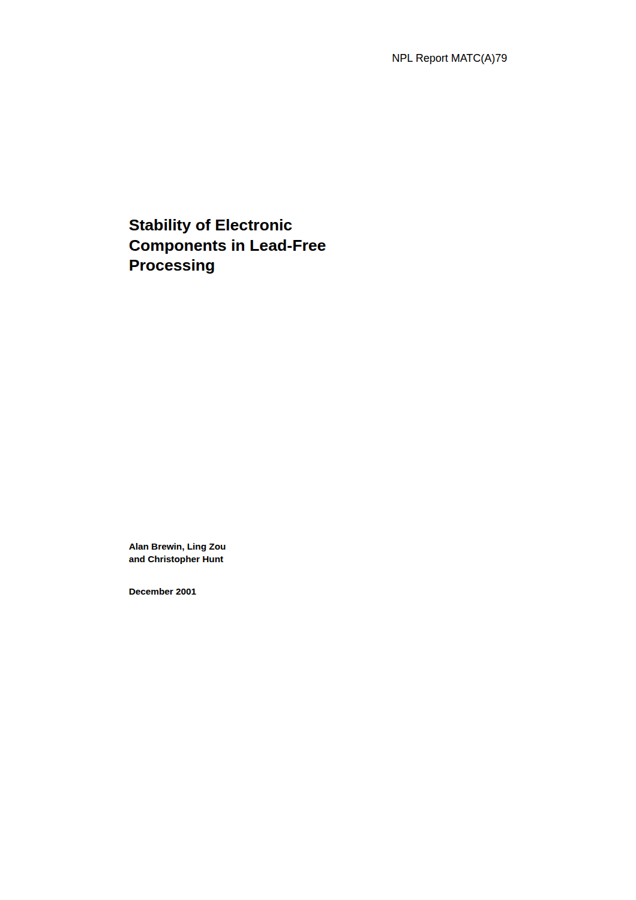NPL Report MATC(A)79
Stability of Electronic Components in Lead-Free Processing
Alan Brewin, Ling Zou
and Christopher Hunt
December 2001